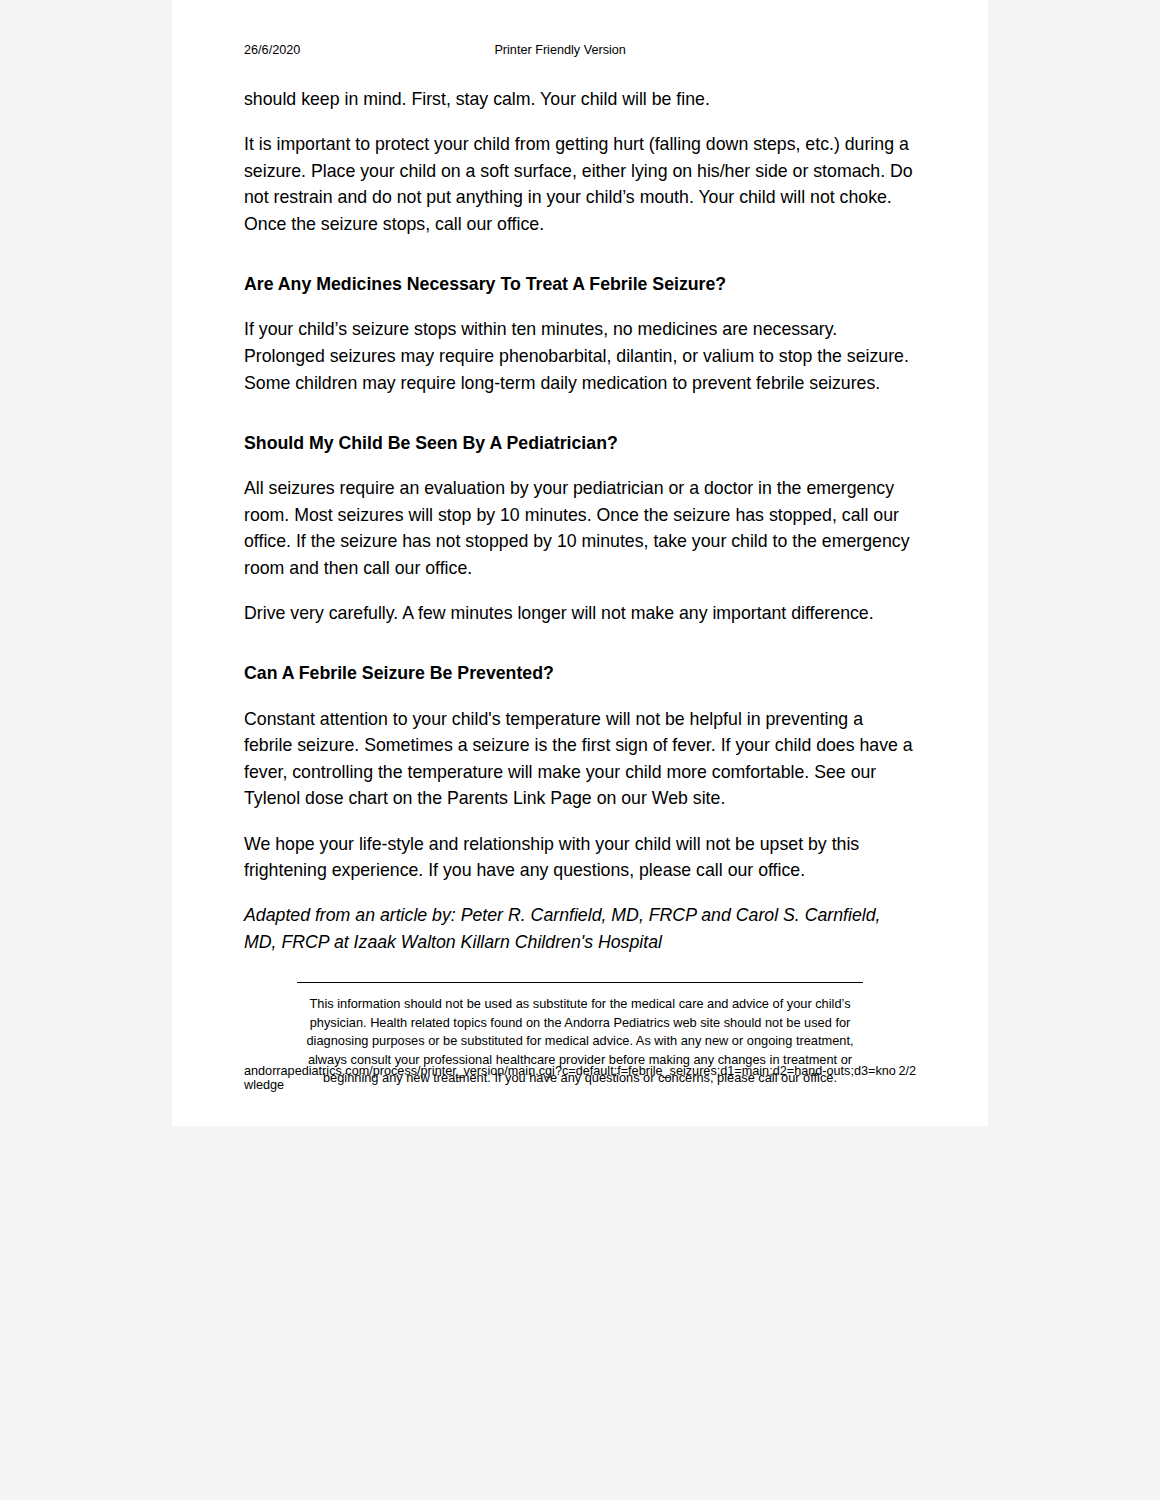26/6/2020
Printer Friendly Version
should keep in mind. First, stay calm. Your child will be fine.
It is important to protect your child from getting hurt (falling down steps, etc.) during a seizure. Place your child on a soft surface, either lying on his/her side or stomach. Do not restrain and do not put anything in your child’s mouth. Your child will not choke. Once the seizure stops, call our office.
Are Any Medicines Necessary To Treat A Febrile Seizure?
If your child’s seizure stops within ten minutes, no medicines are necessary. Prolonged seizures may require phenobarbital, dilantin, or valium to stop the seizure. Some children may require long-term daily medication to prevent febrile seizures.
Should My Child Be Seen By A Pediatrician?
All seizures require an evaluation by your pediatrician or a doctor in the emergency room. Most seizures will stop by 10 minutes. Once the seizure has stopped, call our office. If the seizure has not stopped by 10 minutes, take your child to the emergency room and then call our office.
Drive very carefully. A few minutes longer will not make any important difference.
Can A Febrile Seizure Be Prevented?
Constant attention to your child's temperature will not be helpful in preventing a febrile seizure. Sometimes a seizure is the first sign of fever. If your child does have a fever, controlling the temperature will make your child more comfortable. See our Tylenol dose chart on the Parents Link Page on our Web site.
We hope your life-style and relationship with your child will not be upset by this frightening experience. If you have any questions, please call our office.
Adapted from an article by: Peter R. Carnfield, MD, FRCP and Carol S. Carnfield, MD, FRCP at Izaak Walton Killarn Children's Hospital
This information should not be used as substitute for the medical care and advice of your child’s physician. Health related topics found on the Andorra Pediatrics web site should not be used for diagnosing purposes or be substituted for medical advice. As with any new or ongoing treatment, always consult your professional healthcare provider before making any changes in treatment or beginning any new treatment. If you have any questions or concerns, please call our office.
andorrapediatrics.com/process/printer_version/main.cgi?c=default;f=febrile_seizures;d1=main;d2=hand-outs;d3=knowledge
2/2